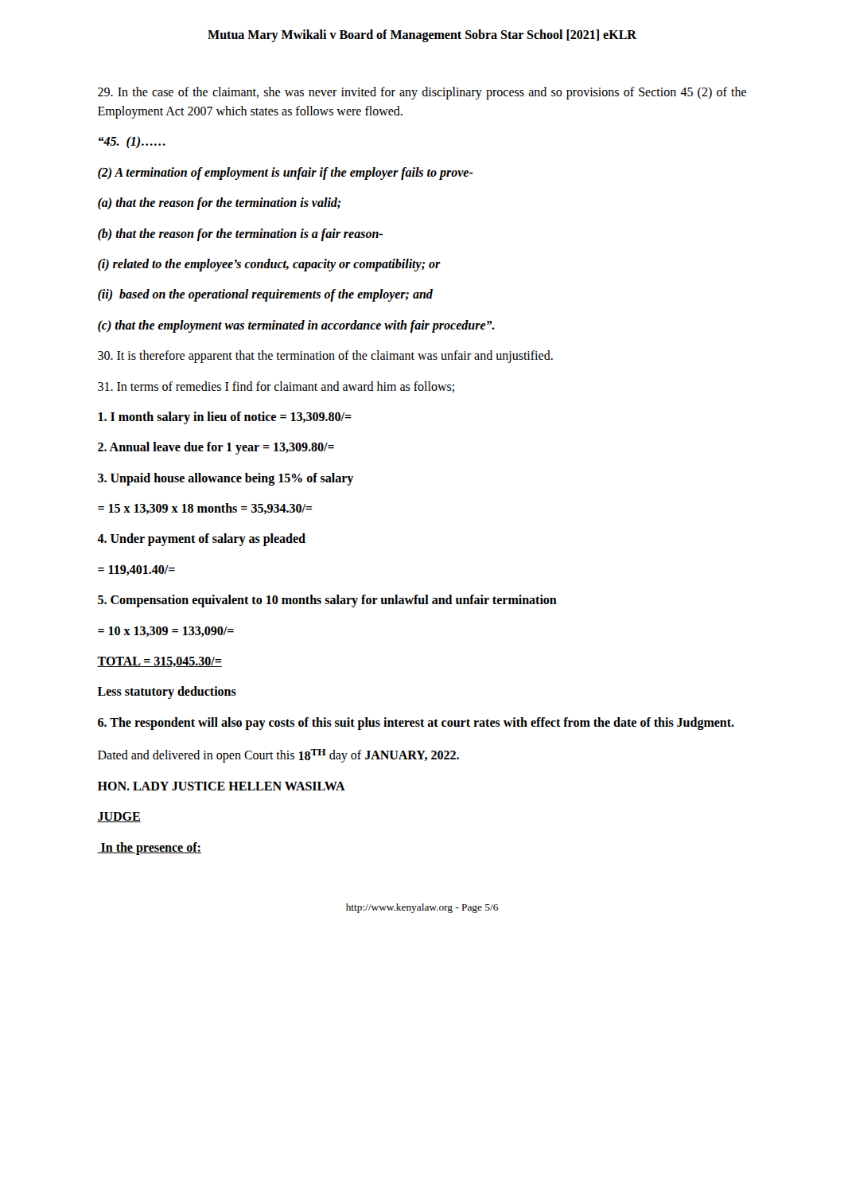Mutua Mary Mwikali v Board of Management Sobra Star School [2021] eKLR
29. In the case of the claimant, she was never invited for any disciplinary process and so provisions of Section 45 (2) of the Employment Act 2007 which states as follows were flowed.
“45. (1)……
(2) A termination of employment is unfair if the employer fails to prove-
(a) that the reason for the termination is valid;
(b) that the reason for the termination is a fair reason-
(i) related to the employee’s conduct, capacity or compatibility; or
(ii) based on the operational requirements of the employer; and
(c) that the employment was terminated in accordance with fair procedure”.
30. It is therefore apparent that the termination of the claimant was unfair and unjustified.
31. In terms of remedies I find for claimant and award him as follows;
1. I month salary in lieu of notice = 13,309.80/=
2. Annual leave due for 1 year = 13,309.80/=
3. Unpaid house allowance being 15% of salary
= 15 x 13,309 x 18 months = 35,934.30/=
4. Under payment of salary as pleaded
= 119,401.40/=
5. Compensation equivalent to 10 months salary for unlawful and unfair termination
= 10 x 13,309 = 133,090/=
TOTAL = 315,045.30/=
Less statutory deductions
6. The respondent will also pay costs of this suit plus interest at court rates with effect from the date of this Judgment.
Dated and delivered in open Court this 18TH day of JANUARY, 2022.
HON. LADY JUSTICE HELLEN WASILWA
JUDGE
In the presence of:
http://www.kenyalaw.org - Page 5/6